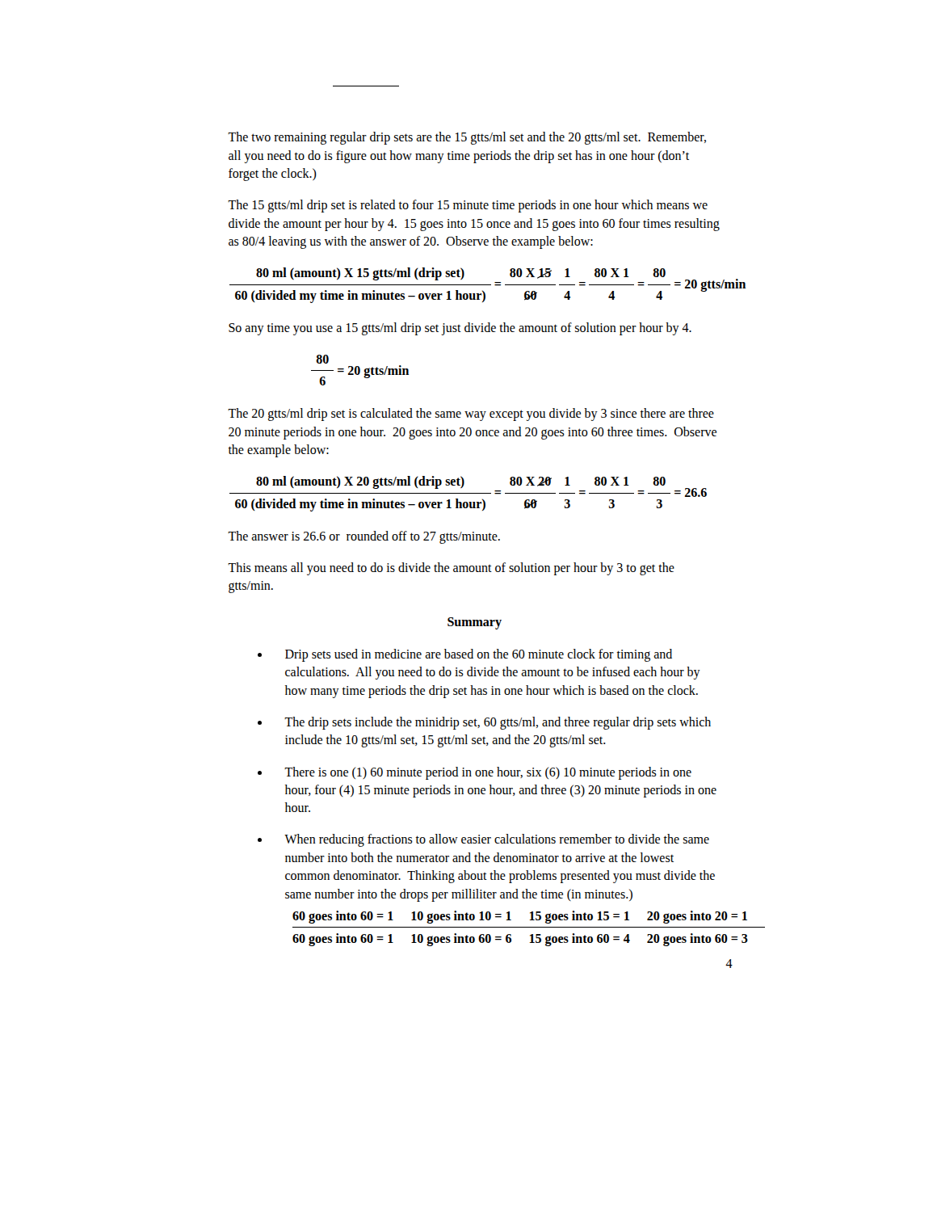The two remaining regular drip sets are the 15 gtts/ml set and the 20 gtts/ml set. Remember, all you need to do is figure out how many time periods the drip set has in one hour (don’t forget the clock.)
The 15 gtts/ml drip set is related to four 15 minute time periods in one hour which means we divide the amount per hour by 4. 15 goes into 15 once and 15 goes into 60 four times resulting as 80/4 leaving us with the answer of 20. Observe the example below:
| 80 ml (amount) X 15 gtts/ml (drip set) 60 (divided my time in minutes – over 1 hour) | = | 80 X 15 60 | 1 4 | = | 80 X 1 4 | = | 80 4 | = | 20 gtts/min |
So any time you use a 15 gtts/ml drip set just divide the amount of solution per hour by 4.
| 80 6 | = | 20 gtts/min |
The 20 gtts/ml drip set is calculated the same way except you divide by 3 since there are three 20 minute periods in one hour. 20 goes into 20 once and 20 goes into 60 three times. Observe the example below:
| 80 ml (amount) X 20 gtts/ml (drip set) 60 (divided my time in minutes – over 1 hour) | = | 80 X 20 60 | 1 3 | = | 80 X 1 3 | = | 80 3 | = | 26.6 |
The answer is 26.6 or rounded off to 27 gtts/minute.
This means all you need to do is divide the amount of solution per hour by 3 to get the gtts/min.
Summary
Drip sets used in medicine are based on the 60 minute clock for timing and calculations. All you need to do is divide the amount to be infused each hour by how many time periods the drip set has in one hour which is based on the clock.
The drip sets include the minidrip set, 60 gtts/ml, and three regular drip sets which include the 10 gtts/ml set, 15 gtt/ml set, and the 20 gtts/ml set.
There is one (1) 60 minute period in one hour, six (6) 10 minute periods in one hour, four (4) 15 minute periods in one hour, and three (3) 20 minute periods in one hour.
When reducing fractions to allow easier calculations remember to divide the same number into both the numerator and the denominator to arrive at the lowest common denominator. Thinking about the problems presented you must divide the same number into the drops per milliliter and the time (in minutes.)
| 60 goes into 60 = 1 | 10 goes into 10 = 1 | 15 goes into 15 = 1 | 20 goes into 20 = 1 |
| 60 goes into 60 = 1 | 10 goes into 60 = 6 | 15 goes into 60 = 4 | 20 goes into 60 = 3 |
4